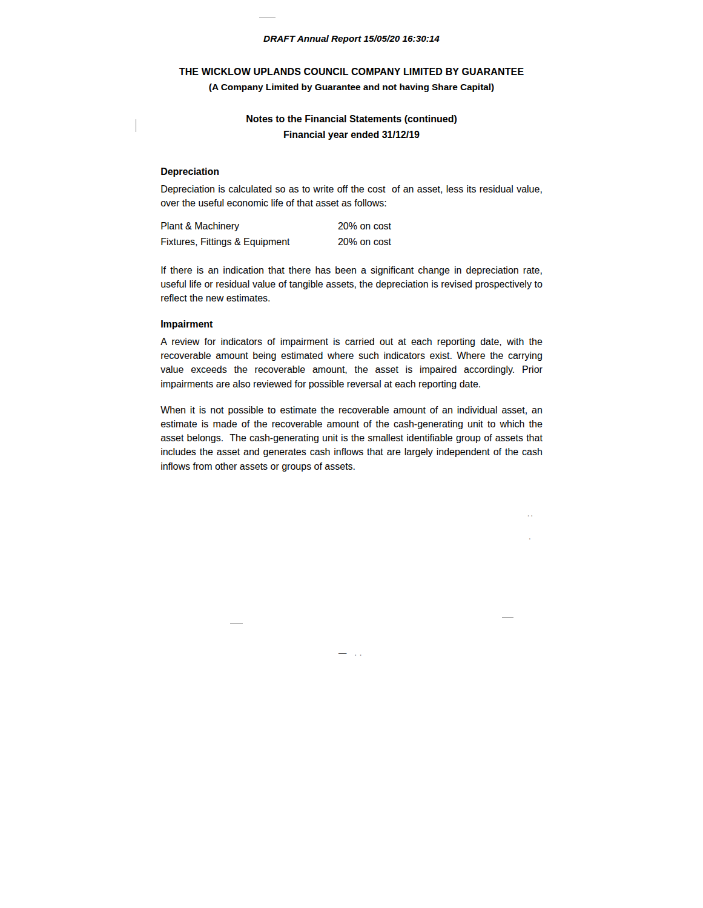DRAFT Annual Report 15/05/20 16:30:14
THE WICKLOW UPLANDS COUNCIL COMPANY LIMITED BY GUARANTEE
(A Company Limited by Guarantee and not having Share Capital)
Notes to the Financial Statements (continued)
Financial year ended 31/12/19
Depreciation
Depreciation is calculated so as to write off the cost of an asset, less its residual value, over the useful economic life of that asset as follows:
| Plant & Machinery | 20% on cost |
| Fixtures, Fittings & Equipment | 20% on cost |
If there is an indication that there has been a significant change in depreciation rate, useful life or residual value of tangible assets, the depreciation is revised prospectively to reflect the new estimates.
Impairment
A review for indicators of impairment is carried out at each reporting date, with the recoverable amount being estimated where such indicators exist. Where the carrying value exceeds the recoverable amount, the asset is impaired accordingly. Prior impairments are also reviewed for possible reversal at each reporting date.
When it is not possible to estimate the recoverable amount of an individual asset, an estimate is made of the recoverable amount of the cash-generating unit to which the asset belongs. The cash-generating unit is the smallest identifiable group of assets that includes the asset and generates cash inflows that are largely independent of the cash inflows from other assets or groups of assets.
..
.
— ..